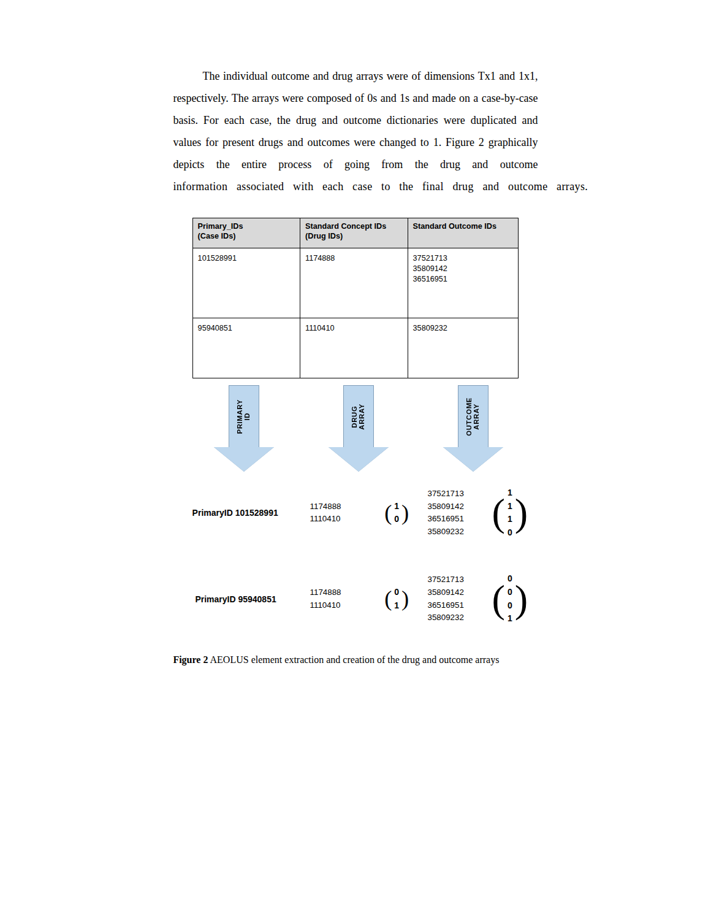The individual outcome and drug arrays were of dimensions Tx1 and 1x1, respectively. The arrays were composed of 0s and 1s and made on a case-by-case basis. For each case, the drug and outcome dictionaries were duplicated and values for present drugs and outcomes were changed to 1. Figure 2 graphically depicts the entire process of going from the drug and outcome information associated with each case to the final drug and outcome arrays.
| Primary_IDs (Case IDs) | Standard Concept IDs (Drug IDs) | Standard Outcome IDs |
| --- | --- | --- |
| 101528991 | 1174888 | 37521713 35809142 36516951 |
| 95940851 | 1110410 | 35809232 |
PRIMARY ID
DRUG ARRAY
OUTCOME ARRAY
PrimaryID 101528991
1174888
1110410
( 10 )
37521713
35809142
36516951
35809232
( 1110 )
PrimaryID 95940851
1174888
1110410
( 01 )
37521713
35809142
36516951
35809232
( 0001 )
Figure 2 AEOLUS element extraction and creation of the drug and outcome arrays